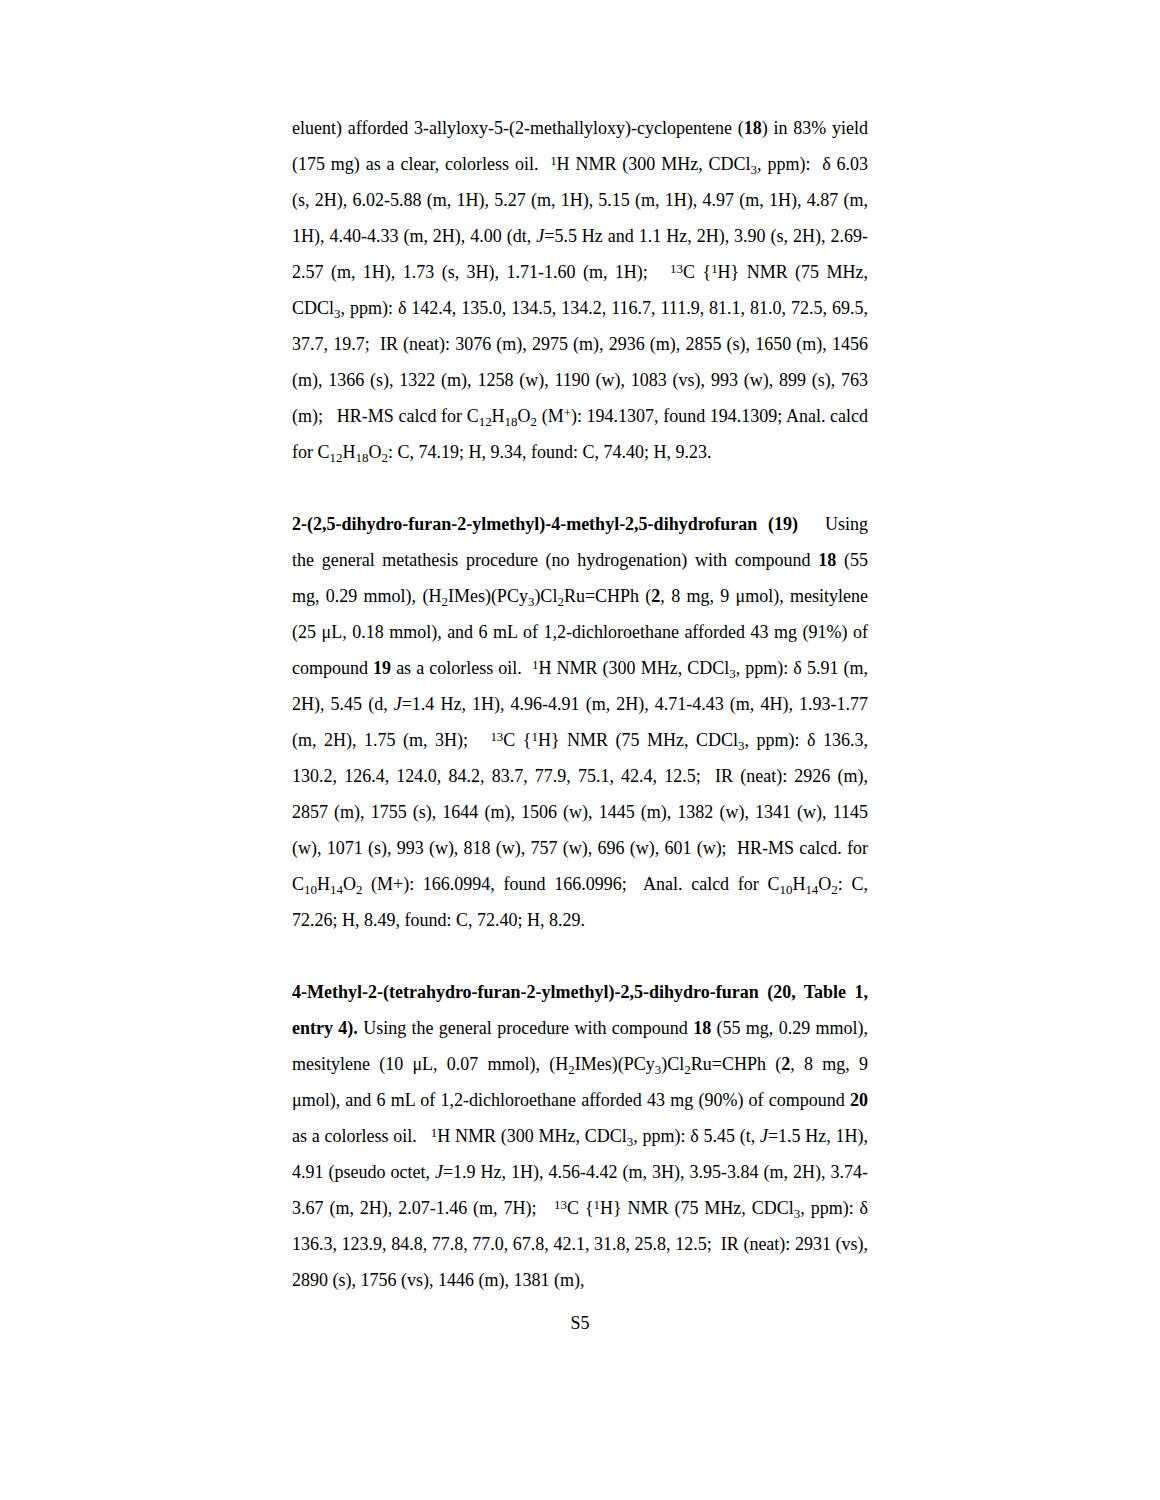eluent) afforded 3-allyloxy-5-(2-methallyloxy)-cyclopentene (18) in 83% yield (175 mg) as a clear, colorless oil. 1H NMR (300 MHz, CDCl3, ppm): δ 6.03 (s, 2H), 6.02-5.88 (m, 1H), 5.27 (m, 1H), 5.15 (m, 1H), 4.97 (m, 1H), 4.87 (m, 1H), 4.40-4.33 (m, 2H), 4.00 (dt, J=5.5 Hz and 1.1 Hz, 2H), 3.90 (s, 2H), 2.69-2.57 (m, 1H), 1.73 (s, 3H), 1.71-1.60 (m, 1H); 13C {1H} NMR (75 MHz, CDCl3, ppm): δ 142.4, 135.0, 134.5, 134.2, 116.7, 111.9, 81.1, 81.0, 72.5, 69.5, 37.7, 19.7; IR (neat): 3076 (m), 2975 (m), 2936 (m), 2855 (s), 1650 (m), 1456 (m), 1366 (s), 1322 (m), 1258 (w), 1190 (w), 1083 (vs), 993 (w), 899 (s), 763 (m); HR-MS calcd for C12H18O2 (M+): 194.1307, found 194.1309; Anal. calcd for C12H18O2: C, 74.19; H, 9.34, found: C, 74.40; H, 9.23.
2-(2,5-dihydro-furan-2-ylmethyl)-4-methyl-2,5-dihydrofuran (19) Using the general metathesis procedure (no hydrogenation) with compound 18 (55 mg, 0.29 mmol), (H2IMes)(PCy3)Cl2Ru=CHPh (2, 8 mg, 9 μmol), mesitylene (25 μL, 0.18 mmol), and 6 mL of 1,2-dichloroethane afforded 43 mg (91%) of compound 19 as a colorless oil. 1H NMR (300 MHz, CDCl3, ppm): δ 5.91 (m, 2H), 5.45 (d, J=1.4 Hz, 1H), 4.96-4.91 (m, 2H), 4.71-4.43 (m, 4H), 1.93-1.77 (m, 2H), 1.75 (m, 3H); 13C {1H} NMR (75 MHz, CDCl3, ppm): δ 136.3, 130.2, 126.4, 124.0, 84.2, 83.7, 77.9, 75.1, 42.4, 12.5; IR (neat): 2926 (m), 2857 (m), 1755 (s), 1644 (m), 1506 (w), 1445 (m), 1382 (w), 1341 (w), 1145 (w), 1071 (s), 993 (w), 818 (w), 757 (w), 696 (w), 601 (w); HR-MS calcd. for C10H14O2 (M+): 166.0994, found 166.0996; Anal. calcd for C10H14O2: C, 72.26; H, 8.49, found: C, 72.40; H, 8.29.
4-Methyl-2-(tetrahydro-furan-2-ylmethyl)-2,5-dihydro-furan (20, Table 1, entry 4). Using the general procedure with compound 18 (55 mg, 0.29 mmol), mesitylene (10 μL, 0.07 mmol), (H2IMes)(PCy3)Cl2Ru=CHPh (2, 8 mg, 9 μmol), and 6 mL of 1,2-dichloroethane afforded 43 mg (90%) of compound 20 as a colorless oil. 1H NMR (300 MHz, CDCl3, ppm): δ 5.45 (t, J=1.5 Hz, 1H), 4.91 (pseudo octet, J=1.9 Hz, 1H), 4.56-4.42 (m, 3H), 3.95-3.84 (m, 2H), 3.74-3.67 (m, 2H), 2.07-1.46 (m, 7H); 13C {1H} NMR (75 MHz, CDCl3, ppm): δ 136.3, 123.9, 84.8, 77.8, 77.0, 67.8, 42.1, 31.8, 25.8, 12.5; IR (neat): 2931 (vs), 2890 (s), 1756 (vs), 1446 (m), 1381 (m),
S5